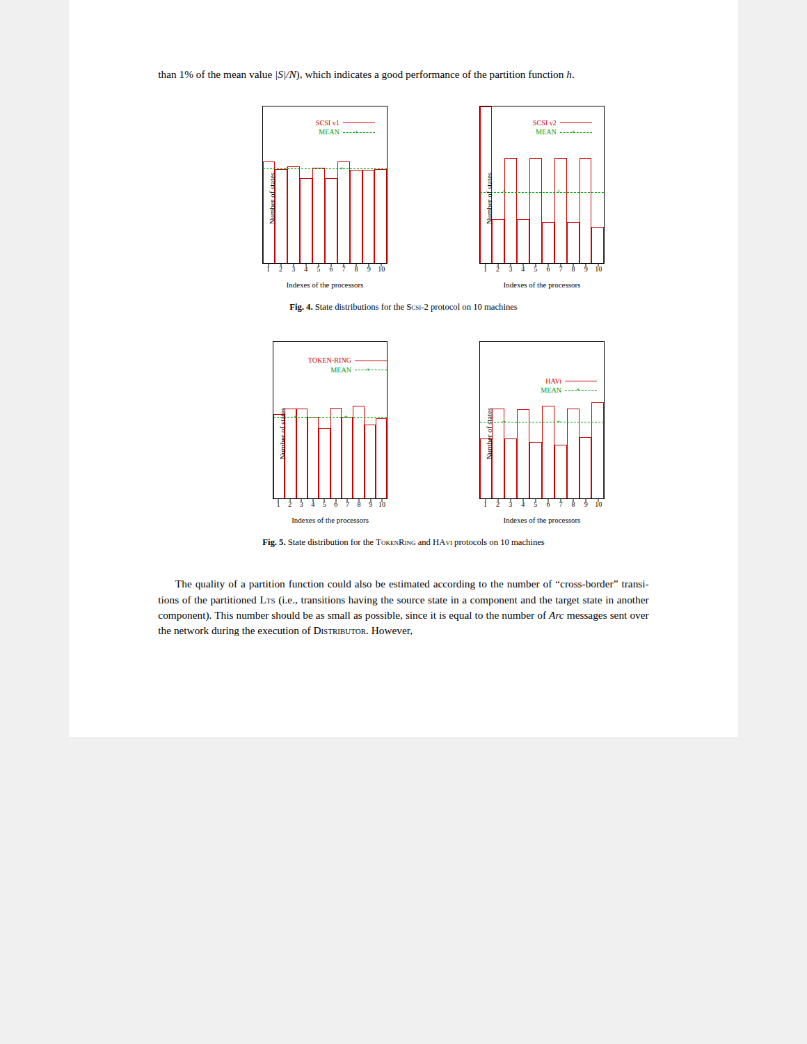than 1% of the mean value |S|/N), which indicates a good performance of the partition function h.
96250 96200 96150 96100 96050 96000
SCSI v1
MEAN
1 2 3 4 5 6 7 8 9 10
Number of states
Indexes of the processors
120900 120100 119300
SCSI v2
MEAN
1 2 3 4 5 6 7 8 9 10
Number of states
Indexes of the processors
Fig. 4. State distributions for the Scsi-2 protocol on 10 machines
1.238e+06 1.2375e+06 1.237e+06 1.2365e+06 1.236e+06 1.2355e+06 1.235e+06 1.2345e+06 1.234e+06
TOKEN-RING
MEAN
1 2 3 4 5 6 7 8 9 10
Number of states
Indexes of the processors
108000 107000 106000 105000 104000 103000 102000 101000 100000
HAVi
MEAN
1 2 3 4 5 6 7 8 9 10
Number of states
Indexes of the processors
Fig. 5. State distribution for the TokenRing and HAvi protocols on 10 machines
The quality of a partition function could also be estimated according to the number of “cross-border” transitions of the partitioned Lts (i.e., transitions having the source state in a component and the target state in another component). This number should be as small as possible, since it is equal to the number of Arc messages sent over the network during the execution of Distributor. However,